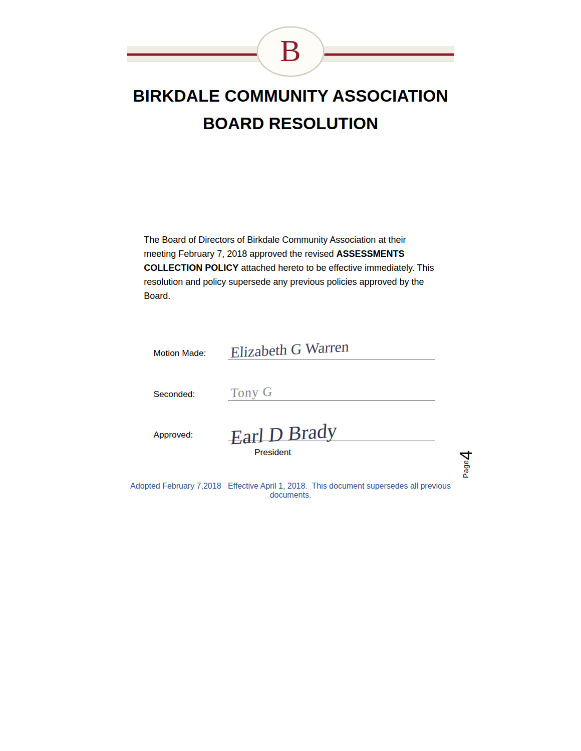B
BIRKDALE COMMUNITY ASSOCIATION
BOARD RESOLUTION
The Board of Directors of Birkdale Community Association at their meeting February 7, 2018 approved the revised ASSESSMENTS COLLECTION POLICY attached hereto to be effective immediately. This resolution and policy supersede any previous policies approved by the Board.
Motion Made:
Elizabeth G Warren
Seconded:
Tony G
Approved:
Earl D Brady
President
Page4
Adopted February 7,2018 Effective April 1, 2018. This document supersedes all previous documents.